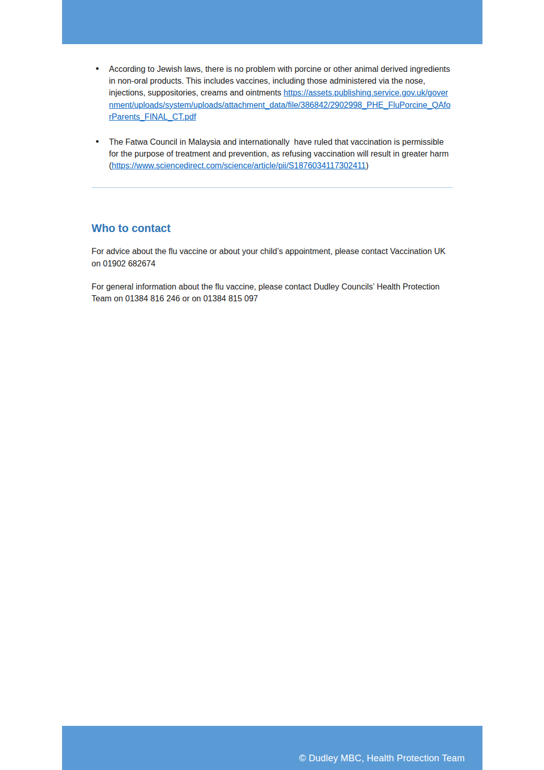According to Jewish laws, there is no problem with porcine or other animal derived ingredients in non-oral products. This includes vaccines, including those administered via the nose, injections, suppositories, creams and ointments https://assets.publishing.service.gov.uk/government/uploads/system/uploads/attachment_data/file/386842/2902998_PHE_FluPorcine_QAforParents_FINAL_CT.pdf
The Fatwa Council in Malaysia and internationally have ruled that vaccination is permissible for the purpose of treatment and prevention, as refusing vaccination will result in greater harm (https://www.sciencedirect.com/science/article/pii/S1876034117302411)
Who to contact
For advice about the flu vaccine or about your child’s appointment, please contact Vaccination UK on 01902 682674
For general information about the flu vaccine, please contact Dudley Councils’ Health Protection Team on 01384 816 246 or on 01384 815 097
© Dudley MBC, Health Protection Team